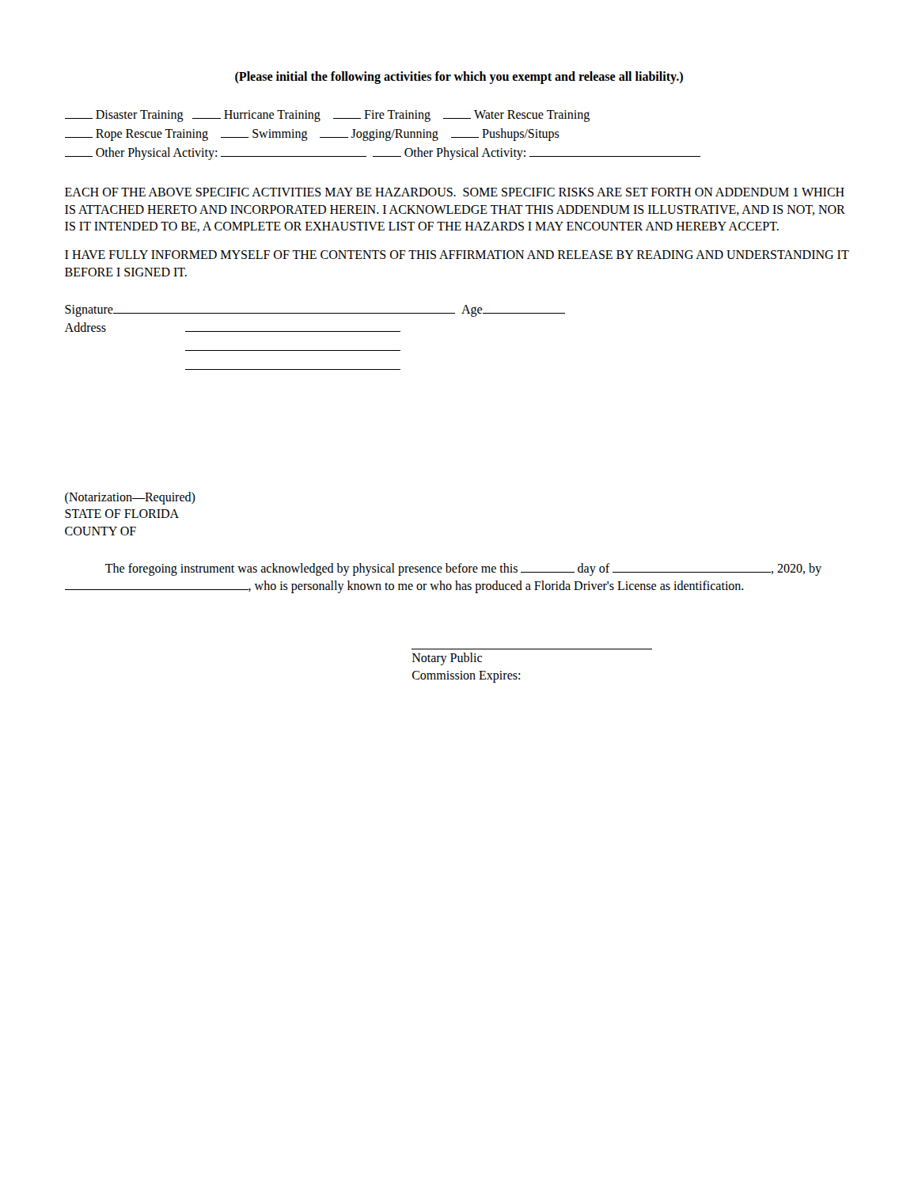(Please initial the following activities for which you exempt and release all liability.)
Disaster Training Hurricane Training Fire Training Water Rescue Training
Rope Rescue Training Swimming Jogging/Running Pushups/Situps
Other Physical Activity: Other Physical Activity:
Each of the above specific activities may be hazardous. Some specific risks are set forth on Addendum 1 which is attached hereto and incorporated herein. I acknowledge that this Addendum is illustrative, and is not, nor is it intended to be, a complete or exhaustive list of the hazards I may encounter and hereby accept.
I have fully informed myself of the contents of this Affirmation and Release by reading and understanding it before I signed it.
Signature Age
Address
(Notarization—Required)
STATE OF FLORIDA
COUNTY OF
The foregoing instrument was acknowledged by physical presence before me this day of , 2020, by , who is personally known to me or who has produced a Florida Driver's License as identification.
Notary Public
Commission Expires: